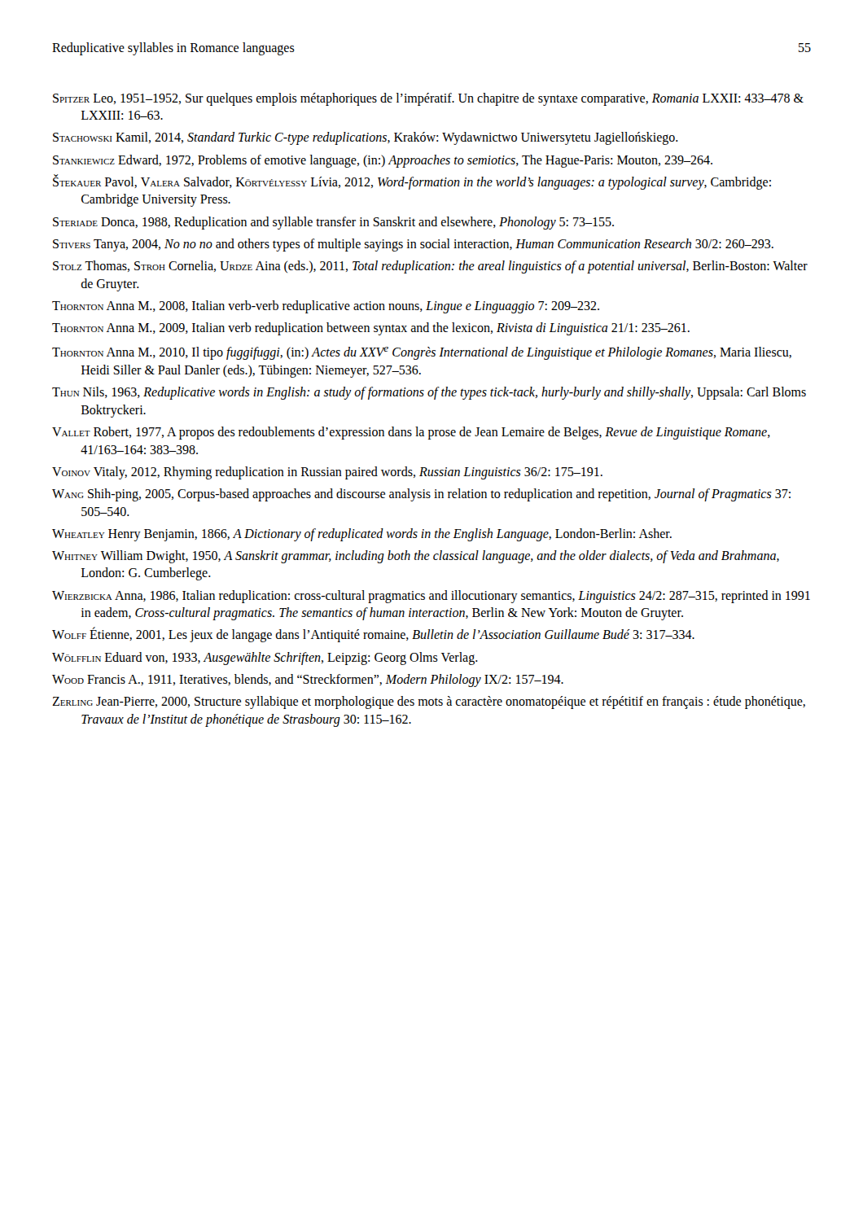Reduplicative syllables in Romance languages 55
Spitzer Leo, 1951–1952, Sur quelques emplois métaphoriques de l’impératif. Un chapitre de syntaxe comparative, Romania LXXII: 433–478 & LXXIII: 16–63.
Stachowski Kamil, 2014, Standard Turkic C-type reduplications, Kraków: Wydawnictwo Uniwersytetu Jagiellońskiego.
Stankiewicz Edward, 1972, Problems of emotive language, (in:) Approaches to semiotics, The Hague-Paris: Mouton, 239–264.
Štekauer Pavol, Valera Salvador, Körtvélyessy Lívia, 2012, Word-formation in the world’s languages: a typological survey, Cambridge: Cambridge University Press.
Steriade Donca, 1988, Reduplication and syllable transfer in Sanskrit and elsewhere, Phonology 5: 73–155.
Stivers Tanya, 2004, No no no and others types of multiple sayings in social interaction, Human Communication Research 30/2: 260–293.
Stolz Thomas, Stroh Cornelia, Urdze Aina (eds.), 2011, Total reduplication: the areal linguistics of a potential universal, Berlin-Boston: Walter de Gruyter.
Thornton Anna M., 2008, Italian verb-verb reduplicative action nouns, Lingue e Linguaggio 7: 209–232.
Thornton Anna M., 2009, Italian verb reduplication between syntax and the lexicon, Rivista di Linguistica 21/1: 235–261.
Thornton Anna M., 2010, Il tipo fuggifuggi, (in:) Actes du XXVe Congrès International de Linguistique et Philologie Romanes, Maria Iliescu, Heidi Siller & Paul Danler (eds.), Tübingen: Niemeyer, 527–536.
Thun Nils, 1963, Reduplicative words in English: a study of formations of the types tick-tack, hurly-burly and shilly-shally, Uppsala: Carl Bloms Boktryckeri.
Vallet Robert, 1977, A propos des redoublements d’expression dans la prose de Jean Lemaire de Belges, Revue de Linguistique Romane, 41/163–164: 383–398.
Voinov Vitaly, 2012, Rhyming reduplication in Russian paired words, Russian Linguistics 36/2: 175–191.
Wang Shih-ping, 2005, Corpus-based approaches and discourse analysis in relation to reduplication and repetition, Journal of Pragmatics 37: 505–540.
Wheatley Henry Benjamin, 1866, A Dictionary of reduplicated words in the English Language, London-Berlin: Asher.
Whitney William Dwight, 1950, A Sanskrit grammar, including both the classical language, and the older dialects, of Veda and Brahmana, London: G. Cumberlege.
Wierzbicka Anna, 1986, Italian reduplication: cross-cultural pragmatics and illocutionary semantics, Linguistics 24/2: 287–315, reprinted in 1991 in eadem, Cross-cultural pragmatics. The semantics of human interaction, Berlin & New York: Mouton de Gruyter.
Wolff Étienne, 2001, Les jeux de langage dans l’Antiquité romaine, Bulletin de l’Association Guillaume Budé 3: 317–334.
Wölfflin Eduard von, 1933, Ausgewählte Schriften, Leipzig: Georg Olms Verlag.
Wood Francis A., 1911, Iteratives, blends, and “Streckformen”, Modern Philology IX/2: 157–194.
Zerling Jean-Pierre, 2000, Structure syllabique et morphologique des mots à caractère onomatopéique et répétitif en français : étude phonétique, Travaux de l’Institut de phonétique de Strasbourg 30: 115–162.